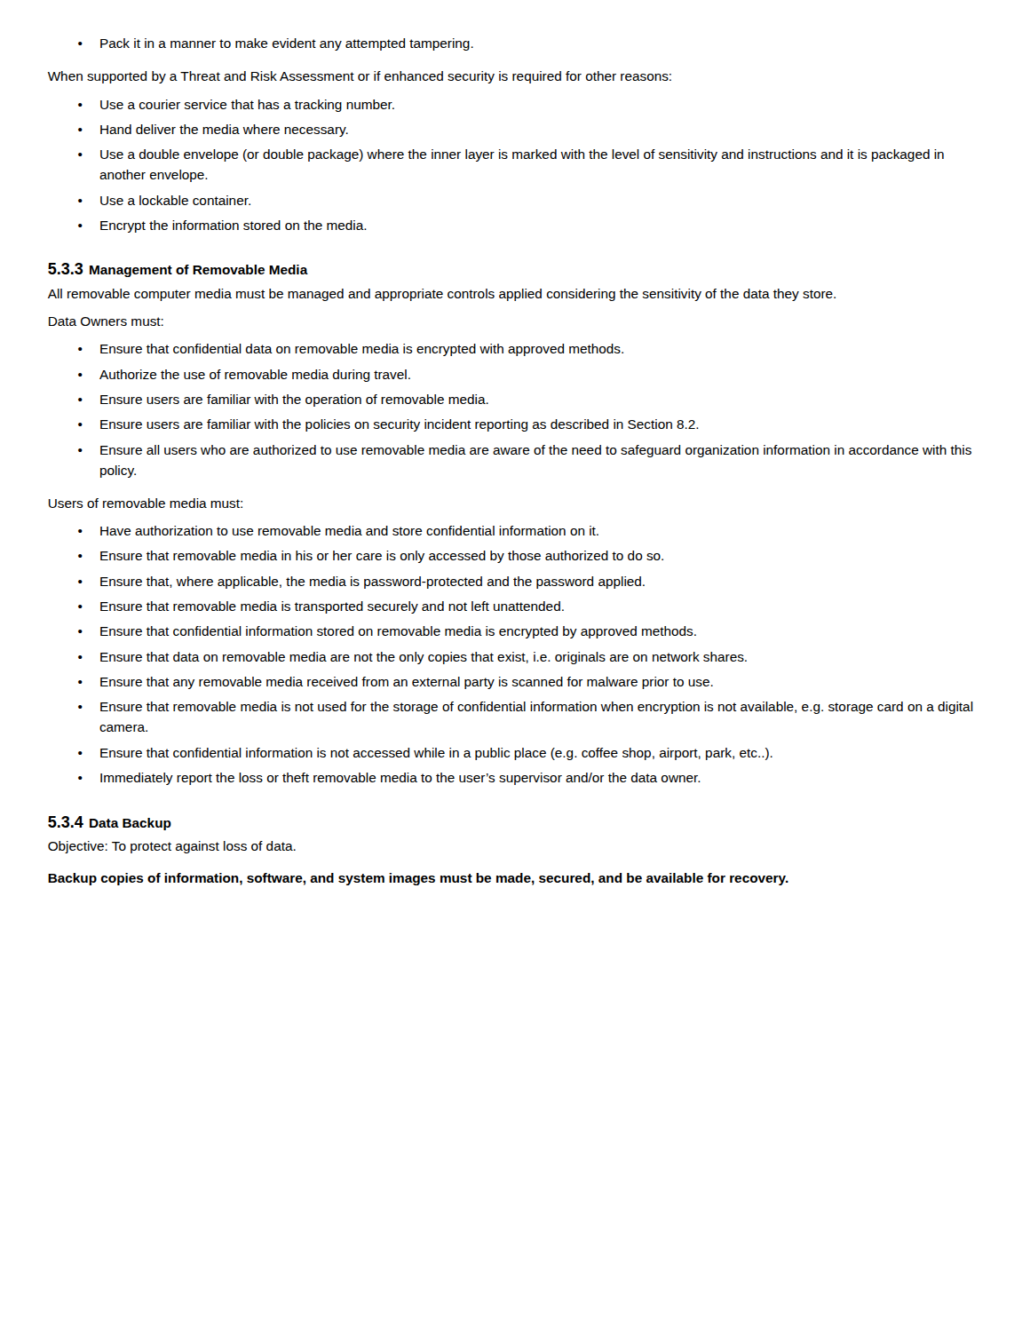Pack it in a manner to make evident any attempted tampering.
When supported by a Threat and Risk Assessment or if enhanced security is required for other reasons:
Use a courier service that has a tracking number.
Hand deliver the media where necessary.
Use a double envelope (or double package) where the inner layer is marked with the level of sensitivity and instructions and it is packaged in another envelope.
Use a lockable container.
Encrypt the information stored on the media.
5.3.3 Management of Removable Media
All removable computer media must be managed and appropriate controls applied considering the sensitivity of the data they store.
Data Owners must:
Ensure that confidential data on removable media is encrypted with approved methods.
Authorize the use of removable media during travel.
Ensure users are familiar with the operation of removable media.
Ensure users are familiar with the policies on security incident reporting as described in Section 8.2.
Ensure all users who are authorized to use removable media are aware of the need to safeguard organization information in accordance with this policy.
Users of removable media must:
Have authorization to use removable media and store confidential information on it.
Ensure that removable media in his or her care is only accessed by those authorized to do so.
Ensure that, where applicable, the media is password-protected and the password applied.
Ensure that removable media is transported securely and not left unattended.
Ensure that confidential information stored on removable media is encrypted by approved methods.
Ensure that data on removable media are not the only copies that exist, i.e. originals are on network shares.
Ensure that any removable media received from an external party is scanned for malware prior to use.
Ensure that removable media is not used for the storage of confidential information when encryption is not available, e.g. storage card on a digital camera.
Ensure that confidential information is not accessed while in a public place (e.g. coffee shop, airport, park, etc..).
Immediately report the loss or theft removable media to the user’s supervisor and/or the data owner.
5.3.4 Data Backup
Objective: To protect against loss of data.
Backup copies of information, software, and system images must be made, secured, and be available for recovery.